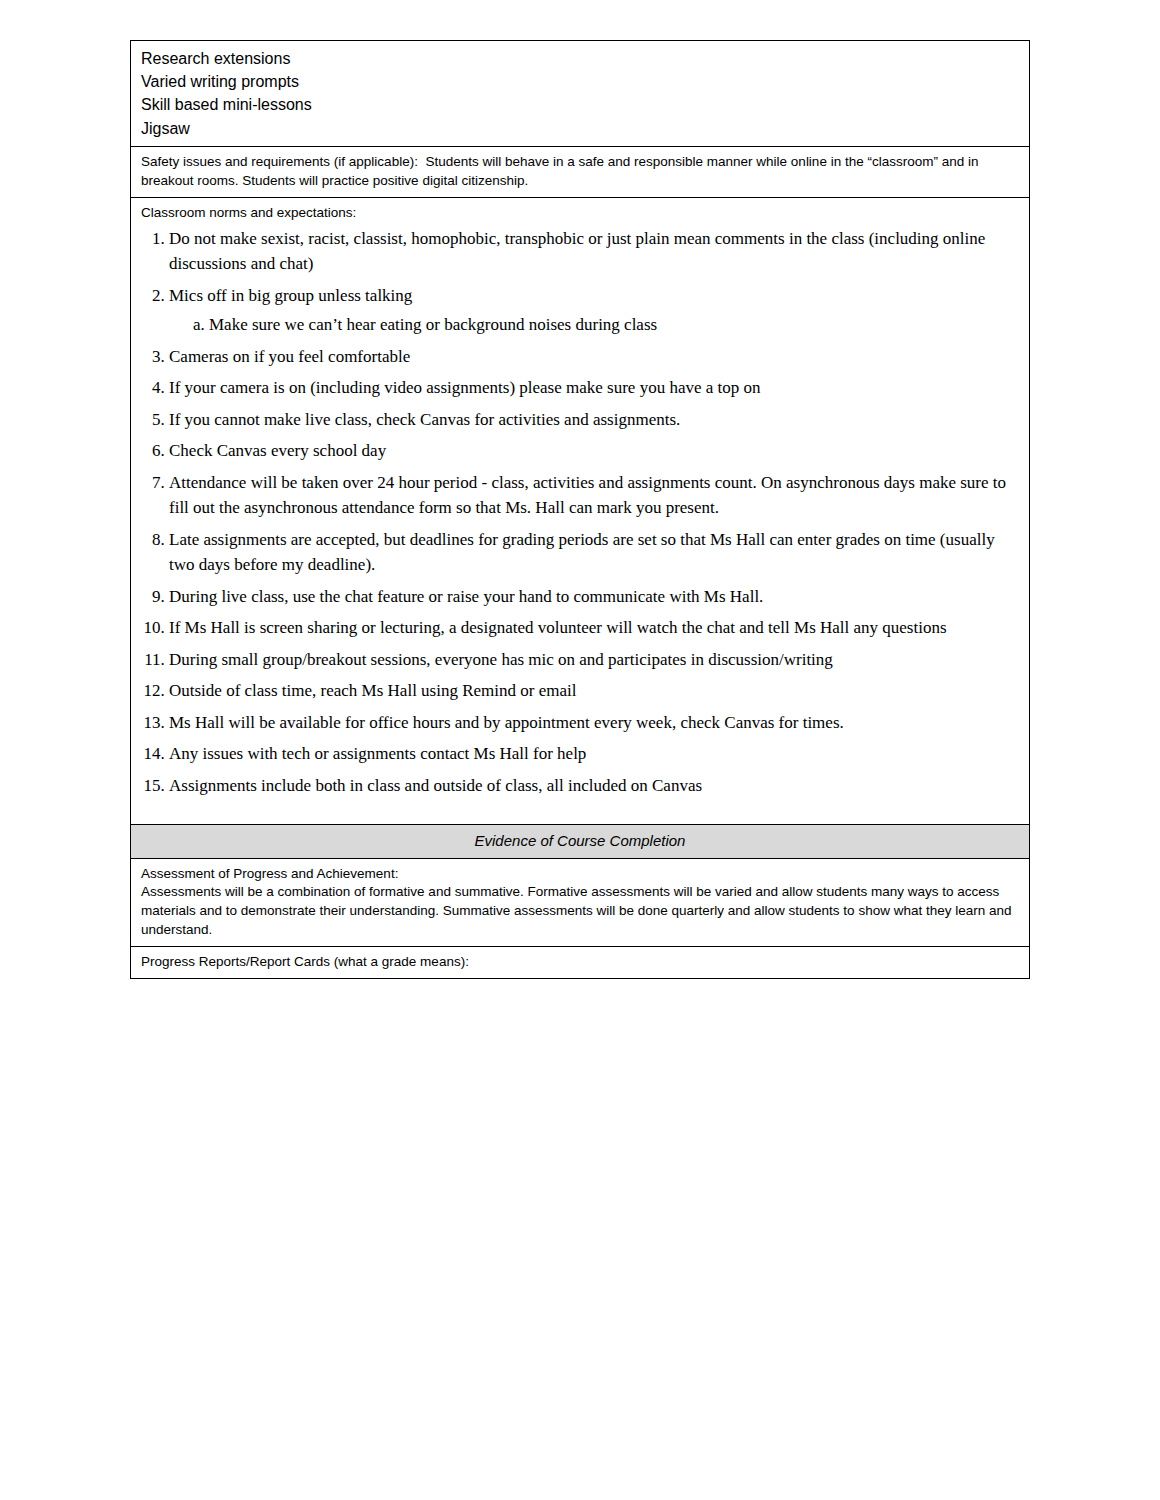| Research extensions Varied writing prompts Skill based mini-lessons Jigsaw |
| Safety issues and requirements (if applicable): Students will behave in a safe and responsible manner while online in the “classroom” and in breakout rooms. Students will practice positive digital citizenship. |
| Classroom norms and expectations: Do not make sexist, racist, classist, homophobic, transphobic or just plain mean comments in the class (including online discussions and chat) Mics off in big group unless talking Make sure we can’t hear eating or background noises during class Cameras on if you feel comfortable If your camera is on (including video assignments) please make sure you have a top on If you cannot make live class, check Canvas for activities and assignments. Check Canvas every school day Attendance will be taken over 24 hour period - class, activities and assignments count. On asynchronous days make sure to fill out the asynchronous attendance form so that Ms. Hall can mark you present. Late assignments are accepted, but deadlines for grading periods are set so that Ms Hall can enter grades on time (usually two days before my deadline). During live class, use the chat feature or raise your hand to communicate with Ms Hall. If Ms Hall is screen sharing or lecturing, a designated volunteer will watch the chat and tell Ms Hall any questions During small group/breakout sessions, everyone has mic on and participates in discussion/writing Outside of class time, reach Ms Hall using Remind or email Ms Hall will be available for office hours and by appointment every week, check Canvas for times. Any issues with tech or assignments contact Ms Hall for help Assignments include both in class and outside of class, all included on Canvas |
| Evidence of Course Completion |
| Assessment of Progress and Achievement: Assessments will be a combination of formative and summative. Formative assessments will be varied and allow students many ways to access materials and to demonstrate their understanding. Summative assessments will be done quarterly and allow students to show what they learn and understand. |
| Progress Reports/Report Cards (what a grade means): |